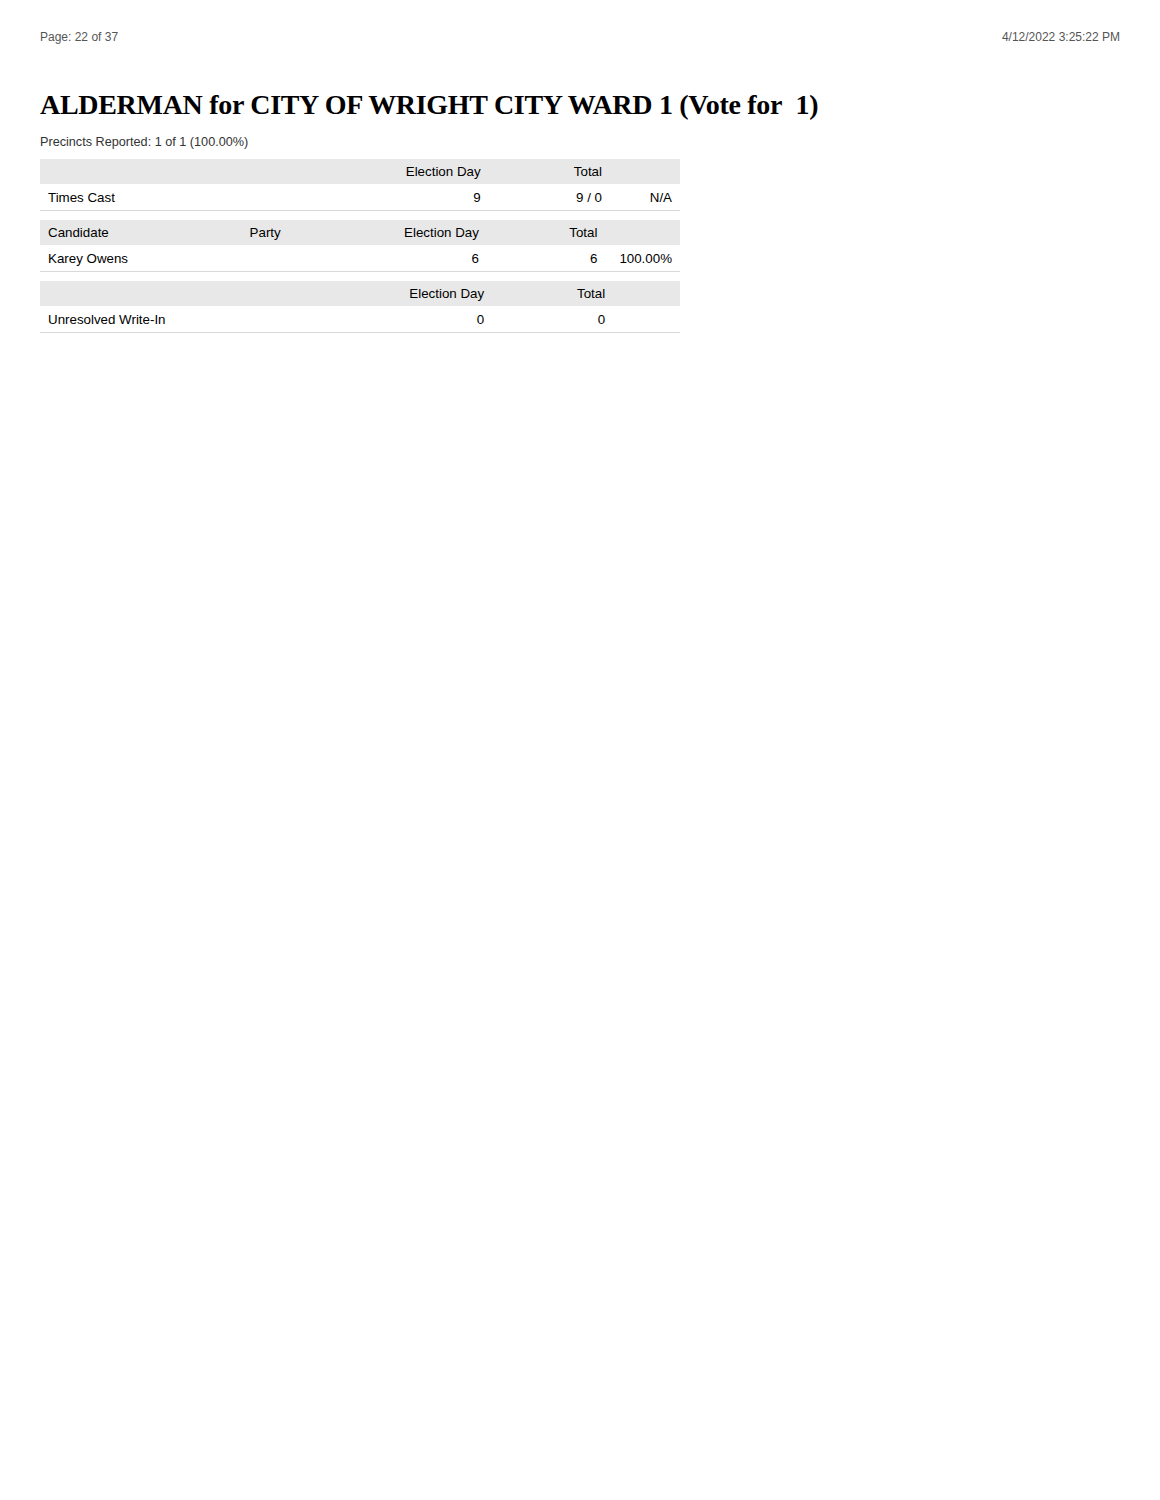Page: 22 of 37 4/12/2022 3:25:22 PM
ALDERMAN for CITY OF WRIGHT CITY WARD 1 (Vote for 1)
Precincts Reported: 1 of 1 (100.00%)
| | | Election Day | Total | |
| Times Cast | | 9 | 9 / 0 | N/A |
| Candidate | Party | Election Day | Total | |
| Karey Owens | | 6 | 6 | 100.00% |
| | | Election Day | Total | |
| Unresolved Write-In | | 0 | 0 | |